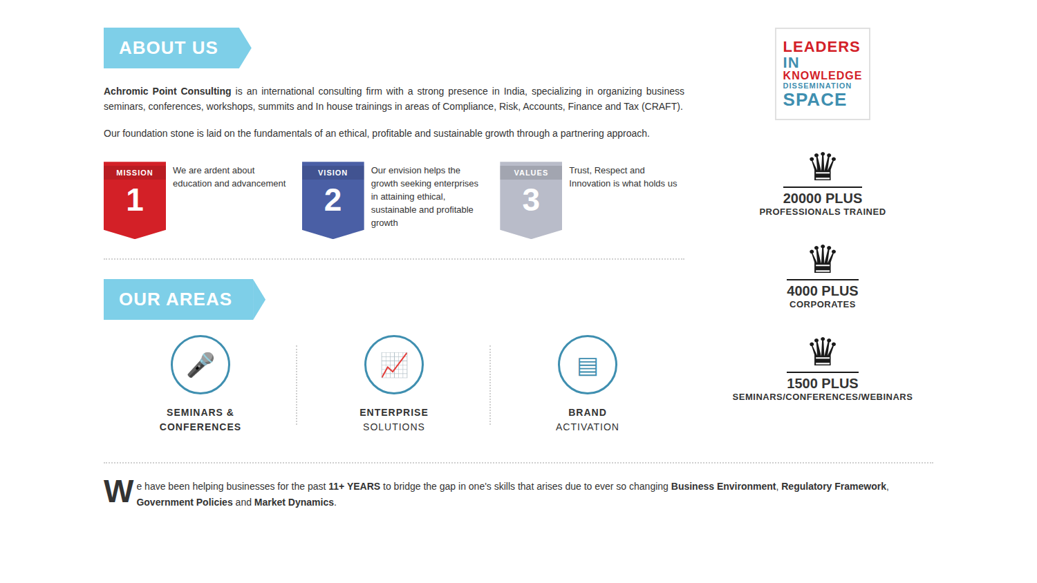ABOUT US
Achromic Point Consulting is an international consulting firm with a strong presence in India, specializing in organizing business seminars, conferences, workshops, summits and In house trainings in areas of Compliance, Risk, Accounts, Finance and Tax (CRAFT).
Our foundation stone is laid on the fundamentals of an ethical, profitable and sustainable growth through a partnering approach.
MISSION 1
We are ardent about education and advancement
VISION 2
Our envision helps the growth seeking enterprises in attaining ethical, sustainable and profitable growth
VALUES 3
Trust, Respect and Innovation is what holds us
OUR AREAS
🎤
SEMINARS &
CONFERENCES
📈
ENTERPRISE
SOLUTIONS
▤
BRAND
ACTIVATION
LEADERS
IN
KNOWLEDGE
DISSEMINATION
SPACE
♛
20000 PLUS
PROFESSIONALS TRAINED
♛
4000 PLUS
CORPORATES
♛
1500 PLUS
SEMINARS/CONFERENCES/WEBINARS
We have been helping businesses for the past 11+ YEARS to bridge the gap in one's skills that arises due to ever so changing Business Environment, Regulatory Framework, Government Policies and Market Dynamics.